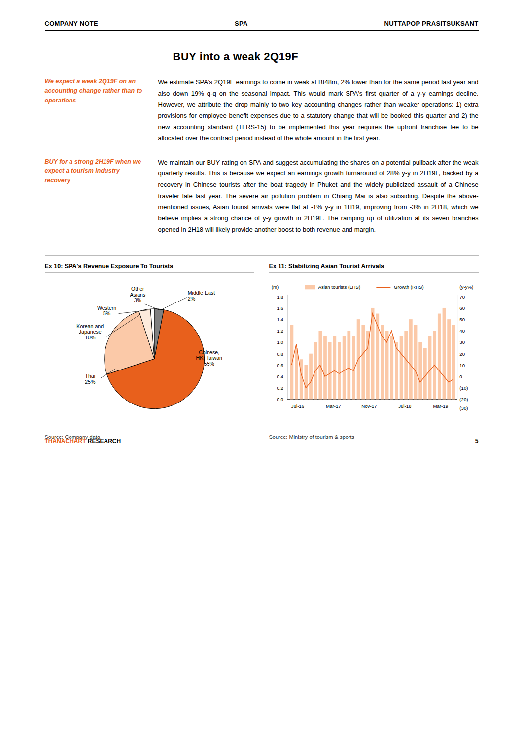COMPANY NOTE
SPA
NUTTAPOP PRASITSUKSANT
BUY into a weak 2Q19F
We expect a weak 2Q19F on an accounting change rather than to operations
We estimate SPA's 2Q19F earnings to come in weak at Bt48m, 2% lower than for the same period last year and also down 19% q-q on the seasonal impact. This would mark SPA's first quarter of a y-y earnings decline. However, we attribute the drop mainly to two key accounting changes rather than weaker operations: 1) extra provisions for employee benefit expenses due to a statutory change that will be booked this quarter and 2) the new accounting standard (TFRS-15) to be implemented this year requires the upfront franchise fee to be allocated over the contract period instead of the whole amount in the first year.
BUY for a strong 2H19F when we expect a tourism industry recovery
We maintain our BUY rating on SPA and suggest accumulating the shares on a potential pullback after the weak quarterly results. This is because we expect an earnings growth turnaround of 28% y-y in 2H19F, backed by a recovery in Chinese tourists after the boat tragedy in Phuket and the widely publicized assault of a Chinese traveler late last year. The severe air pollution problem in Chiang Mai is also subsiding. Despite the above-mentioned issues, Asian tourist arrivals were flat at -1% y-y in 1H19, improving from -3% in 2H18, which we believe implies a strong chance of y-y growth in 2H19F. The ramping up of utilization at its seven branches opened in 2H18 will likely provide another boost to both revenue and margin.
Ex 10: SPA's Revenue Exposure To Tourists
Other Asians 3% Middle East 2% Western 5% Korean and Japanese 10% Thai 25% Chinese, HK, Taiwan 55%
Source: Company data
Ex 11: Stabilizing Asian Tourist Arrivals
(m) Asian tourists (LHS) Growth (RHS) (y-y%) 1.8 1.6 1.4 1.2 1.0 0.8 0.6 0.4 0.2 0.0 70 60 50 40 30 20 10 0 (10) (20) (30) Jul-16 Mar-17 Nov-17 Jul-18 Mar-19
Source: Ministry of tourism & sports
THANACHART RESEARCH
5